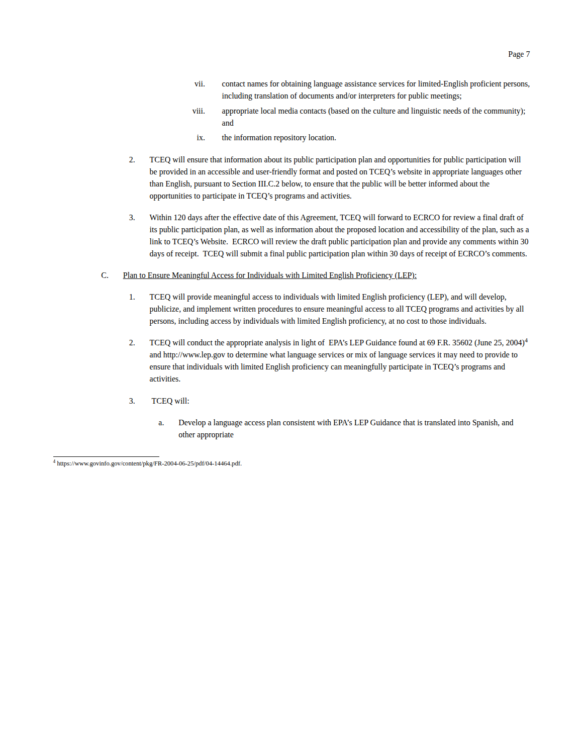Page 7
vii.
contact names for obtaining language assistance services for limited-English proficient persons, including translation of documents and/or interpreters for public meetings;
viii.
appropriate local media contacts (based on the culture and linguistic needs of the community); and
ix.
the information repository location.
2.
TCEQ will ensure that information about its public participation plan and opportunities for public participation will be provided in an accessible and user-friendly format and posted on TCEQ’s website in appropriate languages other than English, pursuant to Section III.C.2 below, to ensure that the public will be better informed about the opportunities to participate in TCEQ’s programs and activities.
3.
Within 120 days after the effective date of this Agreement, TCEQ will forward to ECRCO for review a final draft of its public participation plan, as well as information about the proposed location and accessibility of the plan, such as a link to TCEQ’s Website. ECRCO will review the draft public participation plan and provide any comments within 30 days of receipt. TCEQ will submit a final public participation plan within 30 days of receipt of ECRCO’s comments.
C.
Plan to Ensure Meaningful Access for Individuals with Limited English Proficiency (LEP):
1.
TCEQ will provide meaningful access to individuals with limited English proficiency (LEP), and will develop, publicize, and implement written procedures to ensure meaningful access to all TCEQ programs and activities by all persons, including access by individuals with limited English proficiency, at no cost to those individuals.
2.
TCEQ will conduct the appropriate analysis in light of EPA’s LEP Guidance found at 69 F.R. 35602 (June 25, 2004)4 and http://www.lep.gov to determine what language services or mix of language services it may need to provide to ensure that individuals with limited English proficiency can meaningfully participate in TCEQ’s programs and activities.
3.
TCEQ will:
a.
Develop a language access plan consistent with EPA’s LEP Guidance that is translated into Spanish, and other appropriate
4 https://www.govinfo.gov/content/pkg/FR-2004-06-25/pdf/04-14464.pdf.